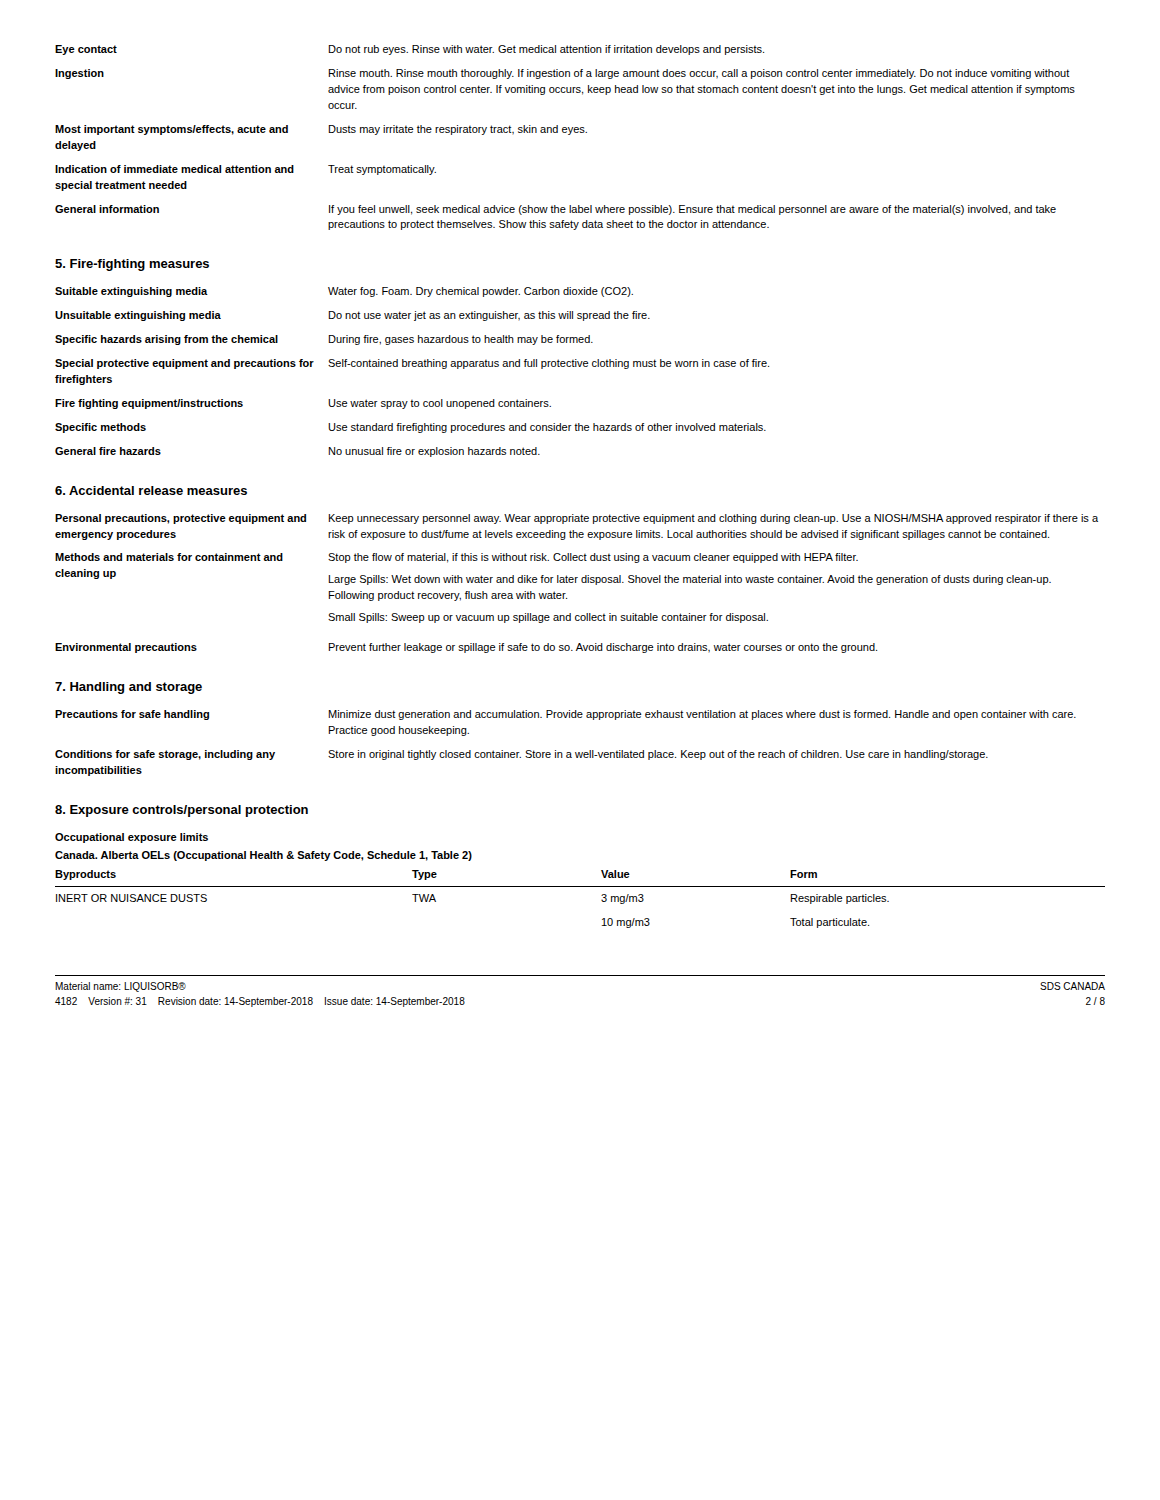| Eye contact | Do not rub eyes. Rinse with water. Get medical attention if irritation develops and persists. |
| Ingestion | Rinse mouth. Rinse mouth thoroughly. If ingestion of a large amount does occur, call a poison control center immediately. Do not induce vomiting without advice from poison control center. If vomiting occurs, keep head low so that stomach content doesn't get into the lungs. Get medical attention if symptoms occur. |
| Most important symptoms/effects, acute and delayed | Dusts may irritate the respiratory tract, skin and eyes. |
| Indication of immediate medical attention and special treatment needed | Treat symptomatically. |
| General information | If you feel unwell, seek medical advice (show the label where possible). Ensure that medical personnel are aware of the material(s) involved, and take precautions to protect themselves. Show this safety data sheet to the doctor in attendance. |
5. Fire-fighting measures
| Suitable extinguishing media | Water fog. Foam. Dry chemical powder. Carbon dioxide (CO2). |
| Unsuitable extinguishing media | Do not use water jet as an extinguisher, as this will spread the fire. |
| Specific hazards arising from the chemical | During fire, gases hazardous to health may be formed. |
| Special protective equipment and precautions for firefighters | Self-contained breathing apparatus and full protective clothing must be worn in case of fire. |
| Fire fighting equipment/instructions | Use water spray to cool unopened containers. |
| Specific methods | Use standard firefighting procedures and consider the hazards of other involved materials. |
| General fire hazards | No unusual fire or explosion hazards noted. |
6. Accidental release measures
| Personal precautions, protective equipment and emergency procedures | Keep unnecessary personnel away. Wear appropriate protective equipment and clothing during clean-up. Use a NIOSH/MSHA approved respirator if there is a risk of exposure to dust/fume at levels exceeding the exposure limits. Local authorities should be advised if significant spillages cannot be contained. |
| Methods and materials for containment and cleaning up | Stop the flow of material, if this is without risk. Collect dust using a vacuum cleaner equipped with HEPA filter. Large Spills: Wet down with water and dike for later disposal. Shovel the material into waste container. Avoid the generation of dusts during clean-up. Following product recovery, flush area with water. Small Spills: Sweep up or vacuum up spillage and collect in suitable container for disposal. |
| Environmental precautions | Prevent further leakage or spillage if safe to do so. Avoid discharge into drains, water courses or onto the ground. |
7. Handling and storage
| Precautions for safe handling | Minimize dust generation and accumulation. Provide appropriate exhaust ventilation at places where dust is formed. Handle and open container with care. Practice good housekeeping. |
| Conditions for safe storage, including any incompatibilities | Store in original tightly closed container. Store in a well-ventilated place. Keep out of the reach of children. Use care in handling/storage. |
8. Exposure controls/personal protection
Occupational exposure limits
Canada. Alberta OELs (Occupational Health & Safety Code, Schedule 1, Table 2)
| Byproducts | Type | Value | Form |
| --- | --- | --- | --- |
| INERT OR NUISANCE DUSTS | TWA | 3 mg/m3 | Respirable particles. |
| | | 10 mg/m3 | Total particulate. |
Material name: LIQUISORB®
SDS CANADA
4182 Version #: 31 Revision date: 14-September-2018 Issue date: 14-September-2018
2 / 8